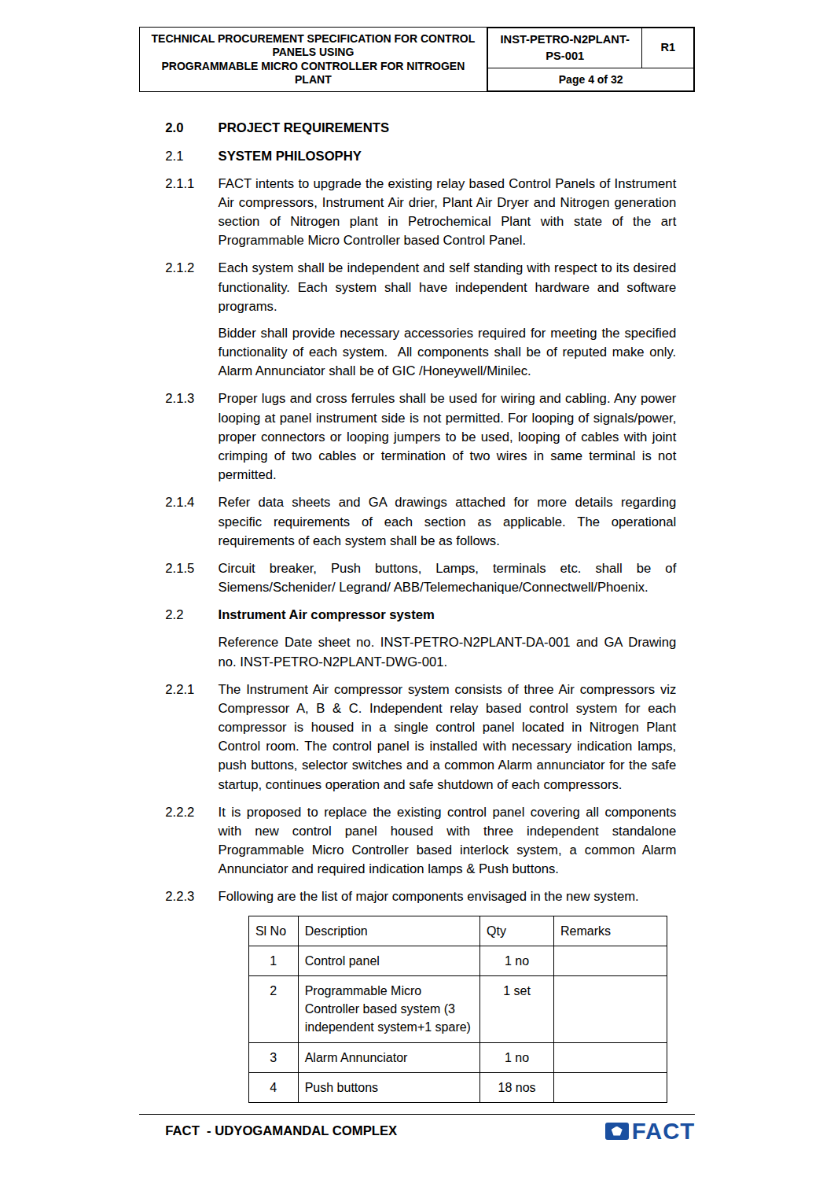| Technical Procurement Specification for Control Panels using Programmable Micro Controller for Nitrogen Plant | / INST-PETRO-N2PLANT-PS-001 / R1 / / Page 4 of 32 / |
2.0
PROJECT REQUIREMENTS
2.1
SYSTEM PHILOSOPHY
2.1.1
FACT intents to upgrade the existing relay based Control Panels of Instrument Air compressors, Instrument Air drier, Plant Air Dryer and Nitrogen generation section of Nitrogen plant in Petrochemical Plant with state of the art Programmable Micro Controller based Control Panel.
2.1.2
Each system shall be independent and self standing with respect to its desired functionality. Each system shall have independent hardware and software programs.
Bidder shall provide necessary accessories required for meeting the specified functionality of each system. All components shall be of reputed make only. Alarm Annunciator shall be of GIC /Honeywell/Minilec.
2.1.3
Proper lugs and cross ferrules shall be used for wiring and cabling. Any power looping at panel instrument side is not permitted. For looping of signals/power, proper connectors or looping jumpers to be used, looping of cables with joint crimping of two cables or termination of two wires in same terminal is not permitted.
2.1.4
Refer data sheets and GA drawings attached for more details regarding specific requirements of each section as applicable. The operational requirements of each system shall be as follows.
2.1.5
Circuit breaker, Push buttons, Lamps, terminals etc. shall be of Siemens/Schenider/ Legrand/ ABB/Telemechanique/Connectwell/Phoenix.
2.2
Instrument Air compressor system
Reference Date sheet no. INST-PETRO-N2PLANT-DA-001 and GA Drawing no. INST-PETRO-N2PLANT-DWG-001.
2.2.1
The Instrument Air compressor system consists of three Air compressors viz Compressor A, B & C. Independent relay based control system for each compressor is housed in a single control panel located in Nitrogen Plant Control room. The control panel is installed with necessary indication lamps, push buttons, selector switches and a common Alarm annunciator for the safe startup, continues operation and safe shutdown of each compressors.
2.2.2
It is proposed to replace the existing control panel covering all components with new control panel housed with three independent standalone Programmable Micro Controller based interlock system, a common Alarm Annunciator and required indication lamps & Push buttons.
2.2.3
Following are the list of major components envisaged in the new system.
| Sl No | Description | Qty | Remarks |
| 1 | Control panel | 1 no | |
| 2 | Programmable Micro Controller based system (3 independent system+1 spare) | 1 set | |
| 3 | Alarm Annunciator | 1 no | |
| 4 | Push buttons | 18 nos | |
FACT - UDYOGAMANDAL COMPLEX
FACT